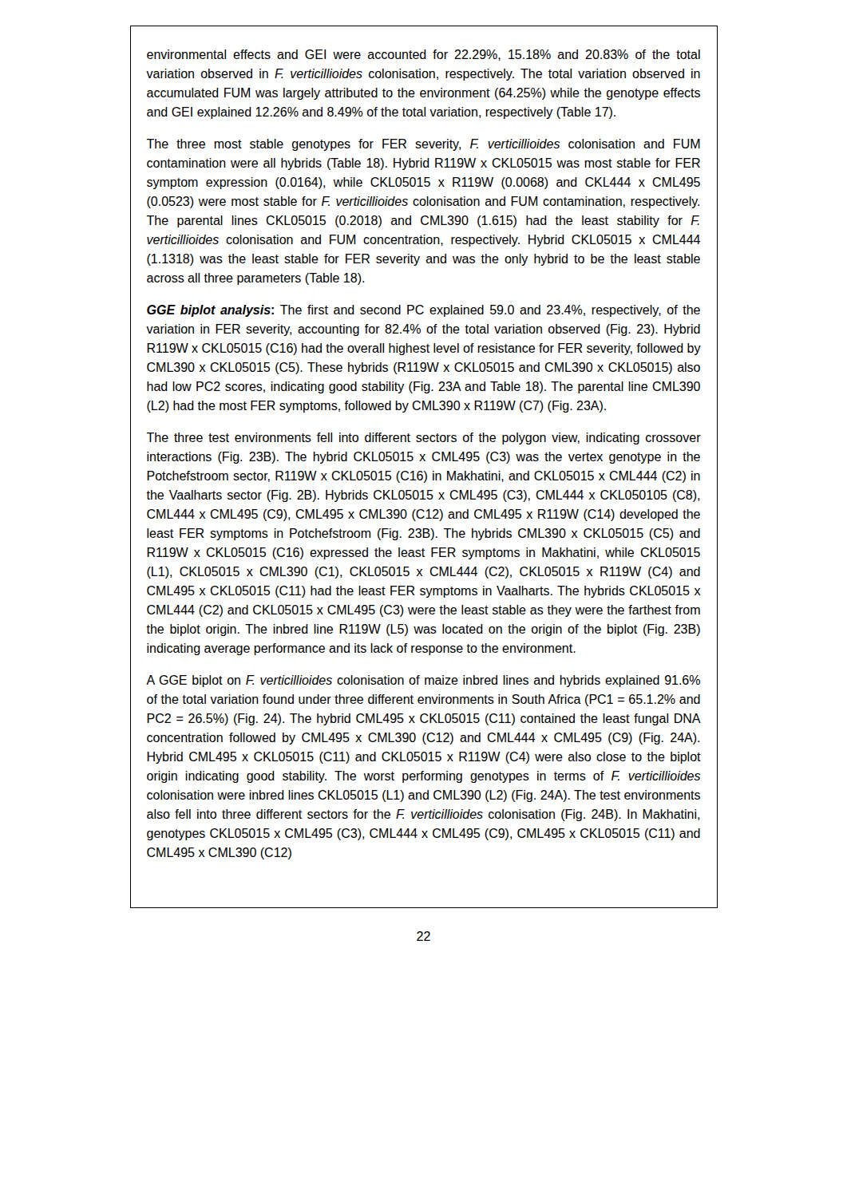environmental effects and GEI were accounted for 22.29%, 15.18% and 20.83% of the total variation observed in F. verticillioides colonisation, respectively. The total variation observed in accumulated FUM was largely attributed to the environment (64.25%) while the genotype effects and GEI explained 12.26% and 8.49% of the total variation, respectively (Table 17).
The three most stable genotypes for FER severity, F. verticillioides colonisation and FUM contamination were all hybrids (Table 18). Hybrid R119W x CKL05015 was most stable for FER symptom expression (0.0164), while CKL05015 x R119W (0.0068) and CKL444 x CML495 (0.0523) were most stable for F. verticillioides colonisation and FUM contamination, respectively. The parental lines CKL05015 (0.2018) and CML390 (1.615) had the least stability for F. verticillioides colonisation and FUM concentration, respectively. Hybrid CKL05015 x CML444 (1.1318) was the least stable for FER severity and was the only hybrid to be the least stable across all three parameters (Table 18).
GGE biplot analysis: The first and second PC explained 59.0 and 23.4%, respectively, of the variation in FER severity, accounting for 82.4% of the total variation observed (Fig. 23). Hybrid R119W x CKL05015 (C16) had the overall highest level of resistance for FER severity, followed by CML390 x CKL05015 (C5). These hybrids (R119W x CKL05015 and CML390 x CKL05015) also had low PC2 scores, indicating good stability (Fig. 23A and Table 18). The parental line CML390 (L2) had the most FER symptoms, followed by CML390 x R119W (C7) (Fig. 23A).
The three test environments fell into different sectors of the polygon view, indicating crossover interactions (Fig. 23B). The hybrid CKL05015 x CML495 (C3) was the vertex genotype in the Potchefstroom sector, R119W x CKL05015 (C16) in Makhatini, and CKL05015 x CML444 (C2) in the Vaalharts sector (Fig. 2B). Hybrids CKL05015 x CML495 (C3), CML444 x CKL050105 (C8), CML444 x CML495 (C9), CML495 x CML390 (C12) and CML495 x R119W (C14) developed the least FER symptoms in Potchefstroom (Fig. 23B). The hybrids CML390 x CKL05015 (C5) and R119W x CKL05015 (C16) expressed the least FER symptoms in Makhatini, while CKL05015 (L1), CKL05015 x CML390 (C1), CKL05015 x CML444 (C2), CKL05015 x R119W (C4) and CML495 x CKL05015 (C11) had the least FER symptoms in Vaalharts. The hybrids CKL05015 x CML444 (C2) and CKL05015 x CML495 (C3) were the least stable as they were the farthest from the biplot origin. The inbred line R119W (L5) was located on the origin of the biplot (Fig. 23B) indicating average performance and its lack of response to the environment.
A GGE biplot on F. verticillioides colonisation of maize inbred lines and hybrids explained 91.6% of the total variation found under three different environments in South Africa (PC1 = 65.1.2% and PC2 = 26.5%) (Fig. 24). The hybrid CML495 x CKL05015 (C11) contained the least fungal DNA concentration followed by CML495 x CML390 (C12) and CML444 x CML495 (C9) (Fig. 24A). Hybrid CML495 x CKL05015 (C11) and CKL05015 x R119W (C4) were also close to the biplot origin indicating good stability. The worst performing genotypes in terms of F. verticillioides colonisation were inbred lines CKL05015 (L1) and CML390 (L2) (Fig. 24A). The test environments also fell into three different sectors for the F. verticillioides colonisation (Fig. 24B). In Makhatini, genotypes CKL05015 x CML495 (C3), CML444 x CML495 (C9), CML495 x CKL05015 (C11) and CML495 x CML390 (C12)
22